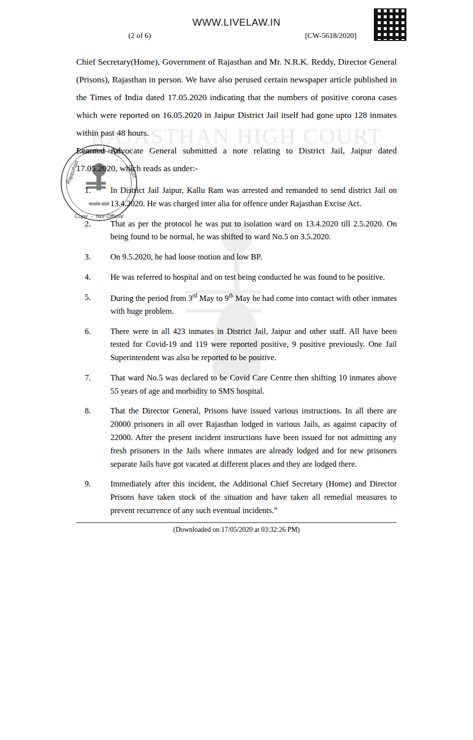WWW.LIVELAW.IN
(2 of 6) [CW-5618/2020]
RAJASTHAN HIGH COURT
जयपुर
Rajasthan High
Rajasthan
Court
Copy - Not Official
सत्यमेव जयते
Chief Secretary(Home), Government of Rajasthan and Mr. N.R.K. Reddy, Director General (Prisons), Rajasthan in person. We have also perused certain newspaper article published in the Times of India dated 17.05.2020 indicating that the numbers of positive corona cases which were reported on 16.05.2020 in Jaipur District Jail itself had gone upto 128 inmates within past 48 hours.
Learned Advocate General submitted a note relating to District Jail, Jaipur dated 17.05.2020, which reads as under:-
In District Jail Jaipur, Kallu Ram was arrested and remanded to send district Jail on 13.4.2020. He was charged inter alia for offence under Rajasthan Excise Act.
That as per the protocol he was put to isolation ward on 13.4.2020 till 2.5.2020. On being found to be normal, he was shifted to ward No.5 on 3.5.2020.
On 9.5.2020, he had loose motion and low BP.
He was referred to hospital and on test being conducted he was found to be positive.
During the period from 3rd May to 9th May he had come into contact with other inmates with huge problem.
There were in all 423 inmates in District Jail, Jaipur and other staff. All have been tested for Covid-19 and 119 were reported positive, 9 positive previously. One Jail Superintendent was also be reported to be positive.
That ward No.5 was declared to be Covid Care Centre then shifting 10 inmates above 55 years of age and morbidity to SMS hospital.
That the Director General, Prisons have issued various instructions. In all there are 20000 prisoners in all over Rajasthan lodged in various Jails, as against capacity of 22000. After the present incident instructions have been issued for not admitting any fresh prisoners in the Jails where inmates are already lodged and for new prisoners separate Jails have got vacated at different places and they are lodged there.
Immediately after this incident, the Additional Chief Secretary (Home) and Director Prisons have taken stock of the situation and have taken all remedial measures to prevent recurrence of any such eventual incidents.”
(Downloaded on 17/05/2020 at 03:32:26 PM)